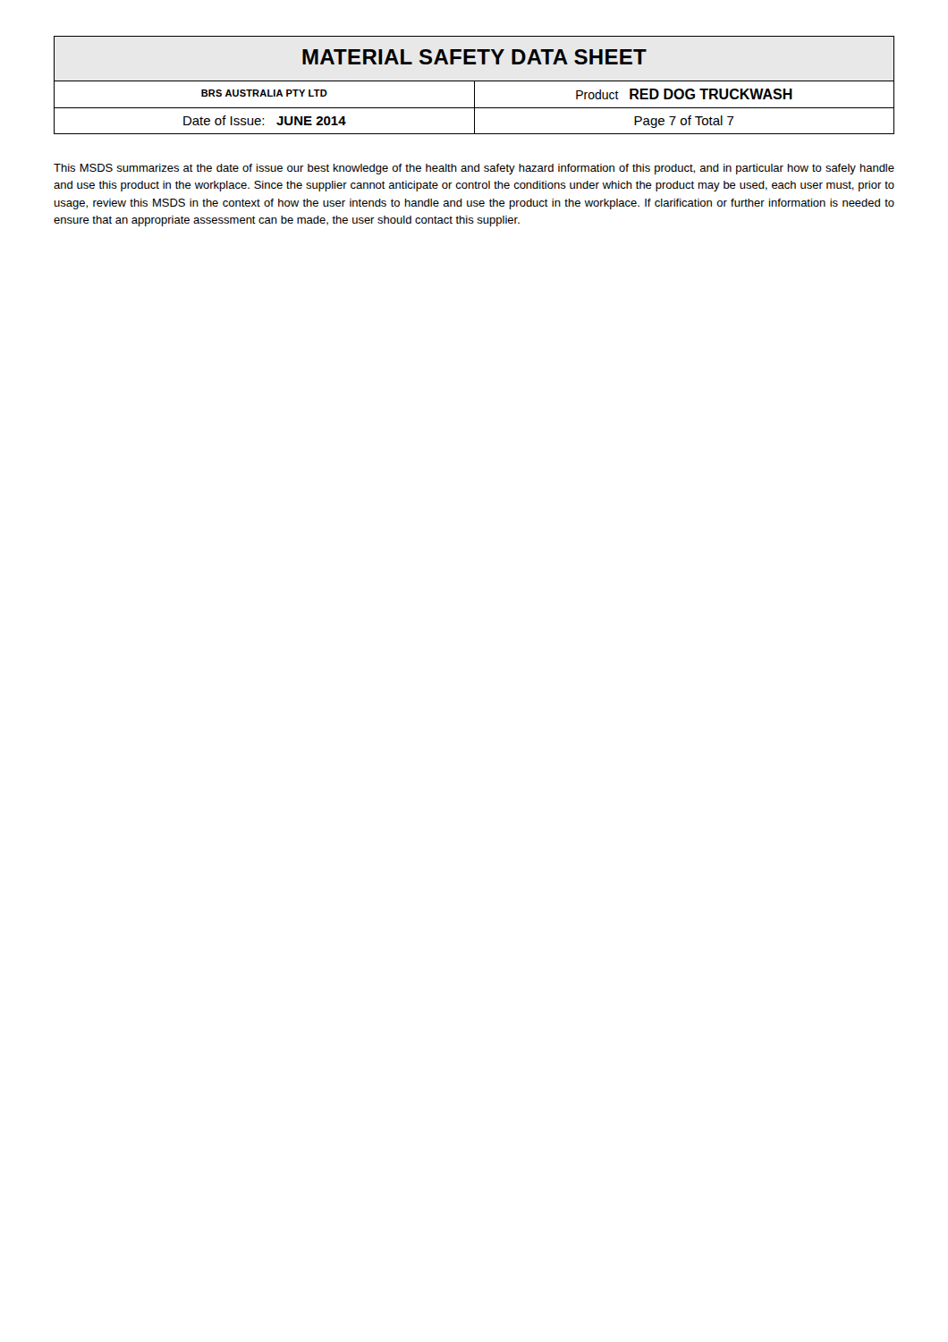MATERIAL SAFETY DATA SHEET
BRS AUSTRALIA PTY LTD
Product RED DOG TRUCKWASH
Date of Issue: JUNE 2014
Page 7 of Total 7
This MSDS summarizes at the date of issue our best knowledge of the health and safety hazard information of this product, and in particular how to safely handle and use this product in the workplace. Since the supplier cannot anticipate or control the conditions under which the product may be used, each user must, prior to usage, review this MSDS in the context of how the user intends to handle and use the product in the workplace. If clarification or further information is needed to ensure that an appropriate assessment can be made, the user should contact this supplier.